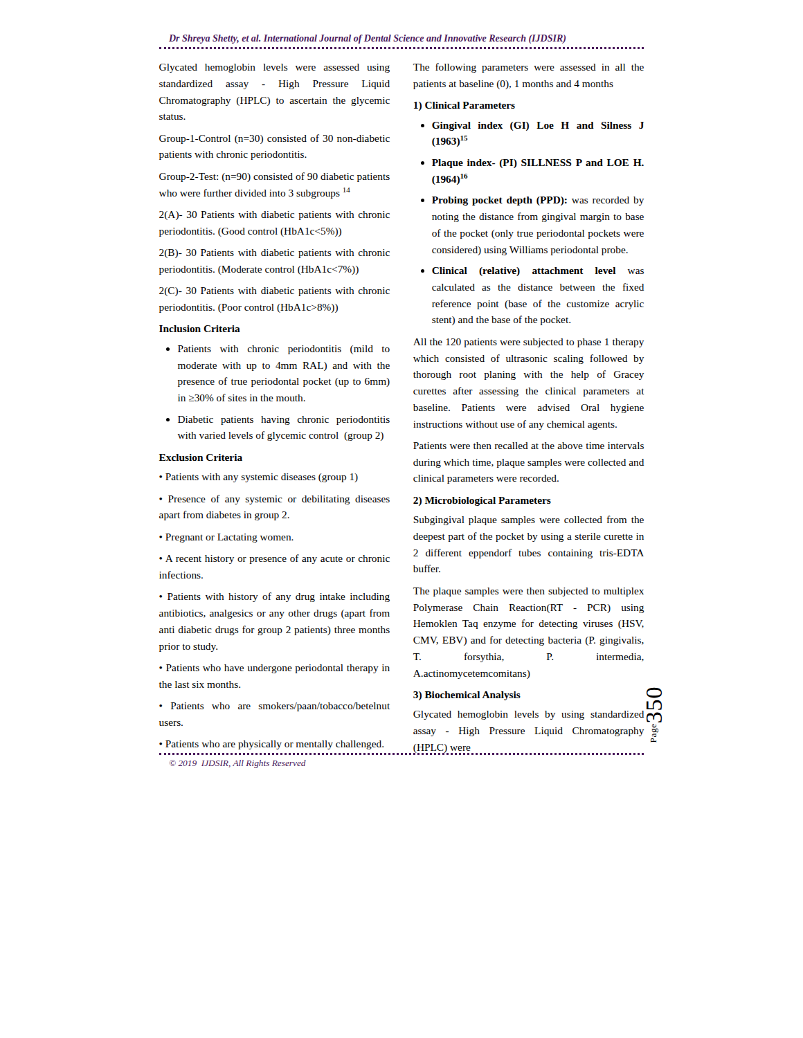Dr Shreya Shetty, et al. International Journal of Dental Science and Innovative Research (IJDSIR)
Glycated hemoglobin levels were assessed using standardized assay - High Pressure Liquid Chromatography (HPLC) to ascertain the glycemic status.
Group-1-Control (n=30) consisted of 30 non-diabetic patients with chronic periodontitis.
Group-2-Test: (n=90) consisted of 90 diabetic patients who were further divided into 3 subgroups 14
2(A)- 30 Patients with diabetic patients with chronic periodontitis. (Good control (HbA1c<5%))
2(B)- 30 Patients with diabetic patients with chronic periodontitis. (Moderate control (HbA1c<7%))
2(C)- 30 Patients with diabetic patients with chronic periodontitis. (Poor control (HbA1c>8%))
Inclusion Criteria
Patients with chronic periodontitis (mild to moderate with up to 4mm RAL) and with the presence of true periodontal pocket (up to 6mm) in ≥30% of sites in the mouth.
Diabetic patients having chronic periodontitis with varied levels of glycemic control (group 2)
Exclusion Criteria
• Patients with any systemic diseases (group 1)
• Presence of any systemic or debilitating diseases apart from diabetes in group 2.
• Pregnant or Lactating women.
• A recent history or presence of any acute or chronic infections.
• Patients with history of any drug intake including antibiotics, analgesics or any other drugs (apart from anti diabetic drugs for group 2 patients) three months prior to study.
• Patients who have undergone periodontal therapy in the last six months.
• Patients who are smokers/paan/tobacco/betelnut users.
• Patients who are physically or mentally challenged.
The following parameters were assessed in all the patients at baseline (0), 1 months and 4 months
1) Clinical Parameters
Gingival index (GI) Loe H and Silness J (1963)15
Plaque index- (PI) SILLNESS P and LOE H. (1964)16
Probing pocket depth (PPD): was recorded by noting the distance from gingival margin to base of the pocket (only true periodontal pockets were considered) using Williams periodontal probe.
Clinical (relative) attachment level was calculated as the distance between the fixed reference point (base of the customize acrylic stent) and the base of the pocket.
All the 120 patients were subjected to phase 1 therapy which consisted of ultrasonic scaling followed by thorough root planing with the help of Gracey curettes after assessing the clinical parameters at baseline. Patients were advised Oral hygiene instructions without use of any chemical agents.
Patients were then recalled at the above time intervals during which time, plaque samples were collected and clinical parameters were recorded.
2) Microbiological Parameters
Subgingival plaque samples were collected from the deepest part of the pocket by using a sterile curette in 2 different eppendorf tubes containing tris-EDTA buffer.
The plaque samples were then subjected to multiplex Polymerase Chain Reaction(RT - PCR) using Hemoklen Taq enzyme for detecting viruses (HSV, CMV, EBV) and for detecting bacteria (P. gingivalis, T. forsythia, P. intermedia, A.actinomycetemcomitans)
3) Biochemical Analysis
Glycated hemoglobin levels by using standardized assay - High Pressure Liquid Chromatography (HPLC) were
Page 350
© 2019 IJDSIR, All Rights Reserved